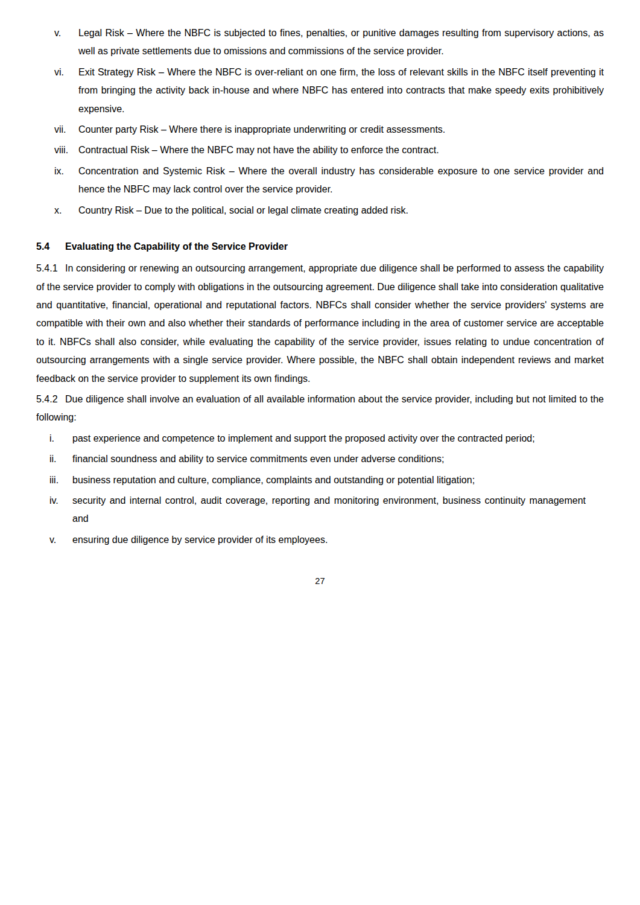v. Legal Risk – Where the NBFC is subjected to fines, penalties, or punitive damages resulting from supervisory actions, as well as private settlements due to omissions and commissions of the service provider.
vi. Exit Strategy Risk – Where the NBFC is over-reliant on one firm, the loss of relevant skills in the NBFC itself preventing it from bringing the activity back in-house and where NBFC has entered into contracts that make speedy exits prohibitively expensive.
vii. Counter party Risk – Where there is inappropriate underwriting or credit assessments.
viii. Contractual Risk – Where the NBFC may not have the ability to enforce the contract.
ix. Concentration and Systemic Risk – Where the overall industry has considerable exposure to one service provider and hence the NBFC may lack control over the service provider.
x. Country Risk – Due to the political, social or legal climate creating added risk.
5.4 Evaluating the Capability of the Service Provider
5.4.1 In considering or renewing an outsourcing arrangement, appropriate due diligence shall be performed to assess the capability of the service provider to comply with obligations in the outsourcing agreement. Due diligence shall take into consideration qualitative and quantitative, financial, operational and reputational factors. NBFCs shall consider whether the service providers' systems are compatible with their own and also whether their standards of performance including in the area of customer service are acceptable to it. NBFCs shall also consider, while evaluating the capability of the service provider, issues relating to undue concentration of outsourcing arrangements with a single service provider. Where possible, the NBFC shall obtain independent reviews and market feedback on the service provider to supplement its own findings.
5.4.2 Due diligence shall involve an evaluation of all available information about the service provider, including but not limited to the following:
i. past experience and competence to implement and support the proposed activity over the contracted period;
ii. financial soundness and ability to service commitments even under adverse conditions;
iii. business reputation and culture, compliance, complaints and outstanding or potential litigation;
iv. security and internal control, audit coverage, reporting and monitoring environment, business continuity management and
v. ensuring due diligence by service provider of its employees.
27